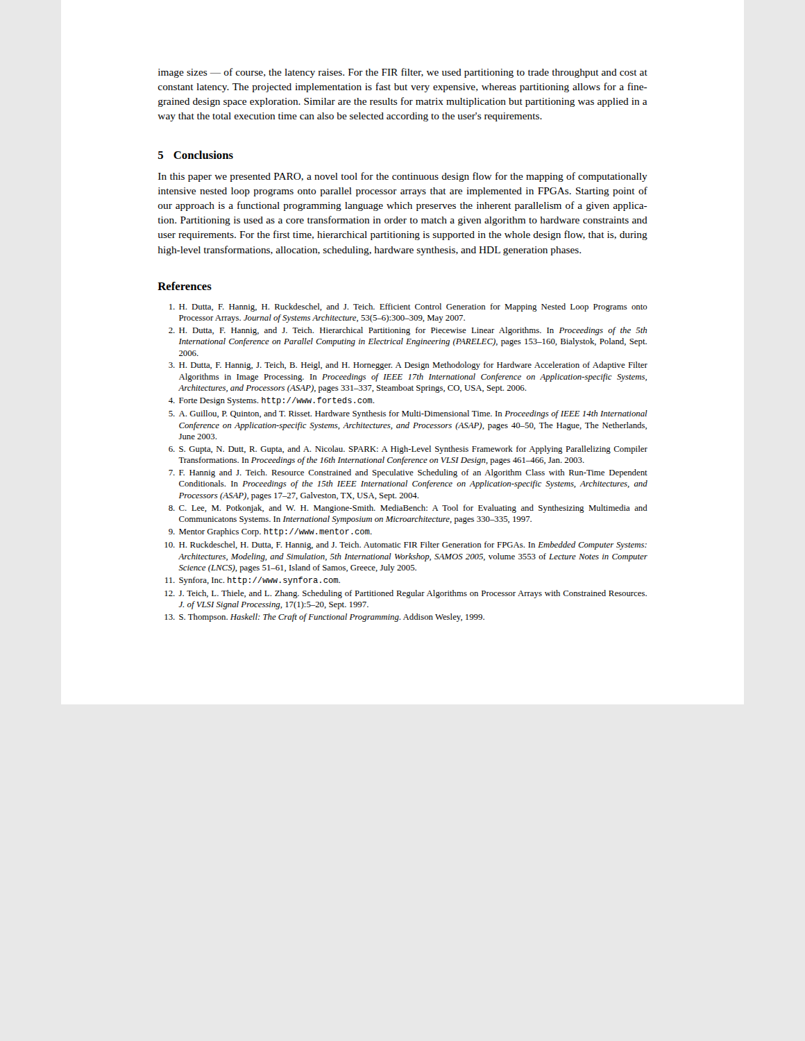image sizes — of course, the latency raises. For the FIR filter, we used partitioning to trade throughput and cost at constant latency. The projected implementation is fast but very expensive, whereas partitioning allows for a fine-grained design space exploration. Similar are the results for matrix multiplication but partitioning was applied in a way that the total execution time can also be selected according to the user's requirements.
5 Conclusions
In this paper we presented PARO, a novel tool for the continuous design flow for the mapping of computationally intensive nested loop programs onto parallel processor arrays that are implemented in FPGAs. Starting point of our approach is a functional programming language which preserves the inherent parallelism of a given application. Partitioning is used as a core transformation in order to match a given algorithm to hardware constraints and user requirements. For the first time, hierarchical partitioning is supported in the whole design flow, that is, during high-level transformations, allocation, scheduling, hardware synthesis, and HDL generation phases.
References
1. H. Dutta, F. Hannig, H. Ruckdeschel, and J. Teich. Efficient Control Generation for Mapping Nested Loop Programs onto Processor Arrays. Journal of Systems Architecture, 53(5–6):300–309, May 2007.
2. H. Dutta, F. Hannig, and J. Teich. Hierarchical Partitioning for Piecewise Linear Algorithms. In Proceedings of the 5th International Conference on Parallel Computing in Electrical Engineering (PARELEC), pages 153–160, Bialystok, Poland, Sept. 2006.
3. H. Dutta, F. Hannig, J. Teich, B. Heigl, and H. Hornegger. A Design Methodology for Hardware Acceleration of Adaptive Filter Algorithms in Image Processing. In Proceedings of IEEE 17th International Conference on Application-specific Systems, Architectures, and Processors (ASAP), pages 331–337, Steamboat Springs, CO, USA, Sept. 2006.
4. Forte Design Systems. http://www.forteds.com.
5. A. Guillou, P. Quinton, and T. Risset. Hardware Synthesis for Multi-Dimensional Time. In Proceedings of IEEE 14th International Conference on Application-specific Systems, Architectures, and Processors (ASAP), pages 40–50, The Hague, The Netherlands, June 2003.
6. S. Gupta, N. Dutt, R. Gupta, and A. Nicolau. SPARK: A High-Level Synthesis Framework for Applying Parallelizing Compiler Transformations. In Proceedings of the 16th International Conference on VLSI Design, pages 461–466, Jan. 2003.
7. F. Hannig and J. Teich. Resource Constrained and Speculative Scheduling of an Algorithm Class with Run-Time Dependent Conditionals. In Proceedings of the 15th IEEE International Conference on Application-specific Systems, Architectures, and Processors (ASAP), pages 17–27, Galveston, TX, USA, Sept. 2004.
8. C. Lee, M. Potkonjak, and W. H. Mangione-Smith. MediaBench: A Tool for Evaluating and Synthesizing Multimedia and Communicatons Systems. In International Symposium on Microarchitecture, pages 330–335, 1997.
9. Mentor Graphics Corp. http://www.mentor.com.
10. H. Ruckdeschel, H. Dutta, F. Hannig, and J. Teich. Automatic FIR Filter Generation for FPGAs. In Embedded Computer Systems: Architectures, Modeling, and Simulation, 5th International Workshop, SAMOS 2005, volume 3553 of Lecture Notes in Computer Science (LNCS), pages 51–61, Island of Samos, Greece, July 2005.
11. Synfora, Inc. http://www.synfora.com.
12. J. Teich, L. Thiele, and L. Zhang. Scheduling of Partitioned Regular Algorithms on Processor Arrays with Constrained Resources. J. of VLSI Signal Processing, 17(1):5–20, Sept. 1997.
13. S. Thompson. Haskell: The Craft of Functional Programming. Addison Wesley, 1999.